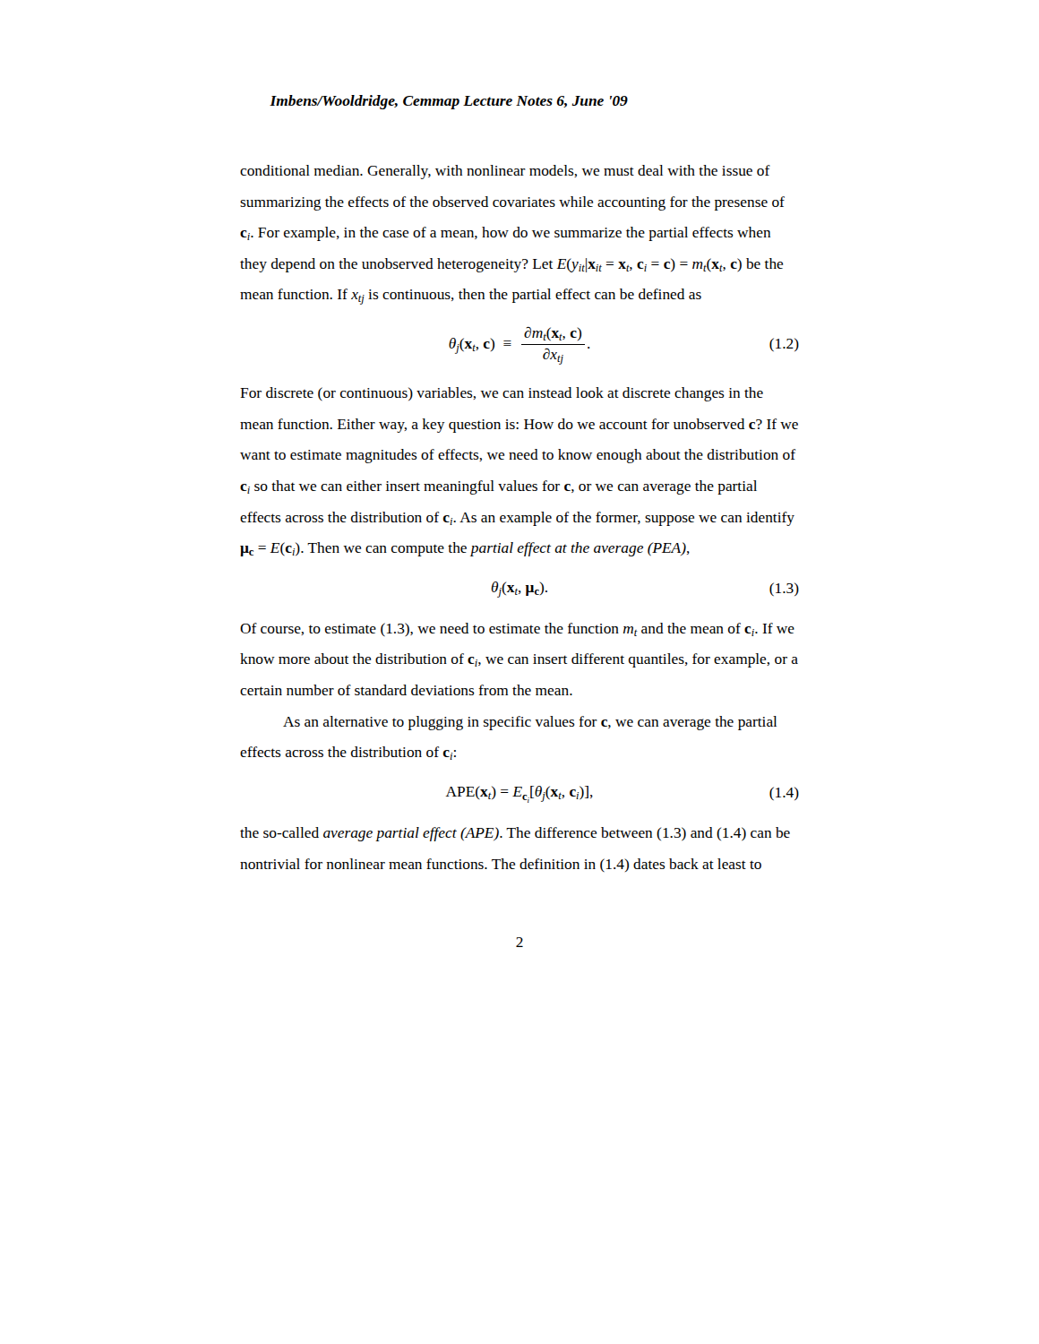Imbens/Wooldridge, Cemmap Lecture Notes 6, June '09
conditional median. Generally, with nonlinear models, we must deal with the issue of summarizing the effects of the observed covariates while accounting for the presense of ci. For example, in the case of a mean, how do we summarize the partial effects when they depend on the unobserved heterogeneity? Let E(yit|xit = xt, ci = c) = mt(xt, c) be the mean function. If xtj is continuous, then the partial effect can be defined as
θj(xt, c) ≡ ∂mt(xt, c) ∂xtj . (1.2)
For discrete (or continuous) variables, we can instead look at discrete changes in the mean function. Either way, a key question is: How do we account for unobserved c? If we want to estimate magnitudes of effects, we need to know enough about the distribution of ci so that we can either insert meaningful values for c, or we can average the partial effects across the distribution of ci. As an example of the former, suppose we can identify μc = E(ci). Then we can compute the partial effect at the average (PEA),
θj(xt, μc). (1.3)
Of course, to estimate (1.3), we need to estimate the function mt and the mean of ci. If we know more about the distribution of ci, we can insert different quantiles, for example, or a certain number of standard deviations from the mean.
As an alternative to plugging in specific values for c, we can average the partial effects across the distribution of ci:
APE(xt) = Eci[θj(xt, ci)], (1.4)
the so-called average partial effect (APE). The difference between (1.3) and (1.4) can be nontrivial for nonlinear mean functions. The definition in (1.4) dates back at least to
2